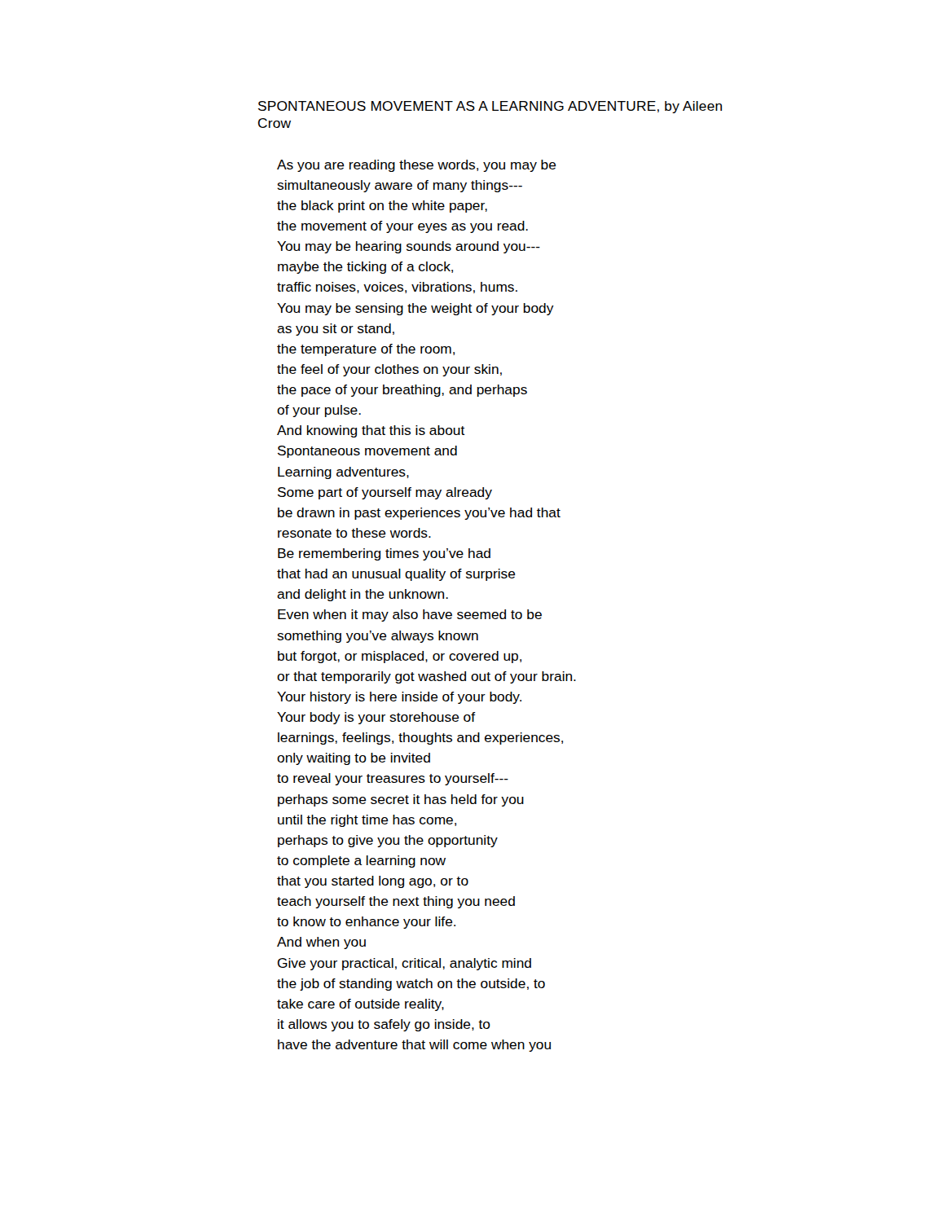SPONTANEOUS MOVEMENT AS A LEARNING ADVENTURE, by Aileen Crow
As you are reading these words, you may be
simultaneously aware of many things---
the black print on the white paper,
the movement of your eyes as you read.
You may be hearing sounds around you---
maybe the ticking of a clock,
traffic noises, voices, vibrations, hums.
You may be sensing the weight of your body
as you sit or stand,
the temperature of the room,
the feel of your clothes on your skin,
the pace of your breathing, and perhaps
of your pulse.
And knowing that this is about
Spontaneous movement and
Learning adventures,
Some part of yourself may already
be drawn in past experiences you’ve had that
resonate to these words.
Be remembering times you’ve had
that had an unusual quality of surprise
and delight in the unknown.
Even when it may also have seemed to be
something you’ve always known
but forgot, or misplaced, or covered up,
or that temporarily got washed out of your brain.
Your history is here inside of your body.
Your body is your storehouse of
learnings, feelings, thoughts and experiences,
only waiting to be invited
to reveal your treasures to yourself---
perhaps some secret it has held for you
until the right time has come,
perhaps to give you the opportunity
to complete a learning now
that you started long ago, or to
teach yourself the next thing you need
to know to enhance your life.
And when you
Give your practical, critical, analytic mind
the job of standing watch on the outside, to
take care of outside reality,
it allows you to safely go inside, to
have the adventure that will come when you